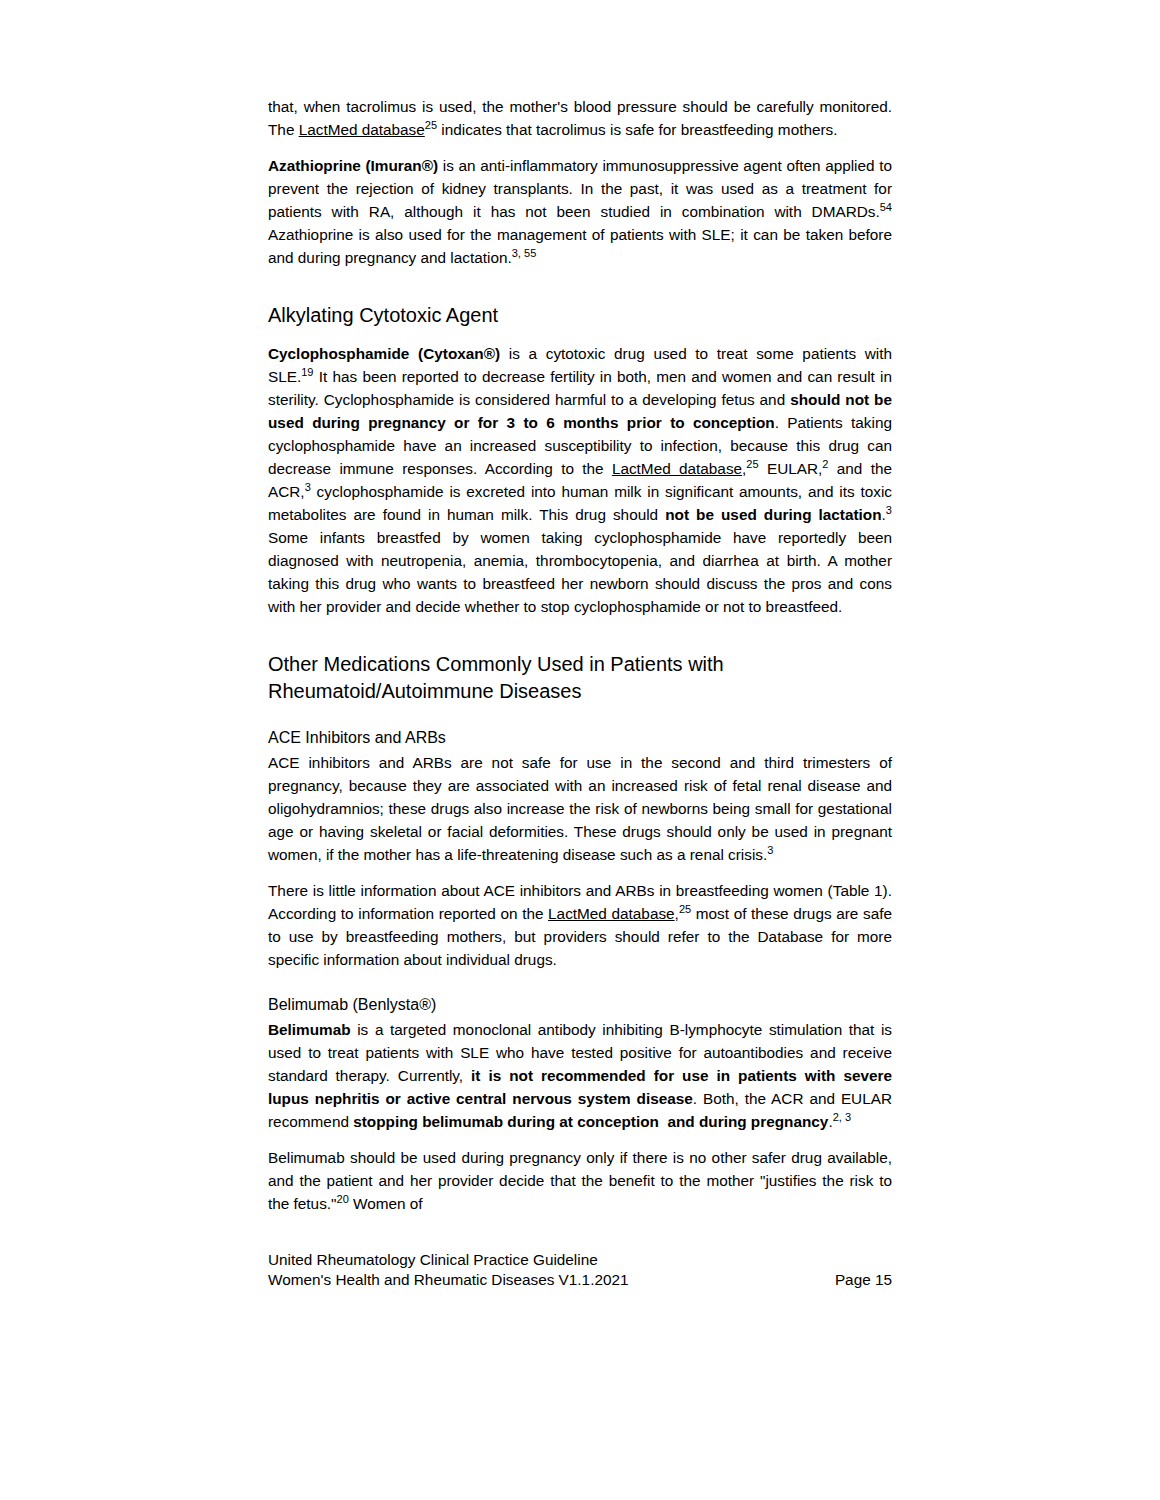that, when tacrolimus is used, the mother's blood pressure should be carefully monitored. The LactMed database25 indicates that tacrolimus is safe for breastfeeding mothers.
Azathioprine (Imuran®) is an anti-inflammatory immunosuppressive agent often applied to prevent the rejection of kidney transplants. In the past, it was used as a treatment for patients with RA, although it has not been studied in combination with DMARDs.54 Azathioprine is also used for the management of patients with SLE; it can be taken before and during pregnancy and lactation.3, 55
Alkylating Cytotoxic Agent
Cyclophosphamide (Cytoxan®) is a cytotoxic drug used to treat some patients with SLE.19 It has been reported to decrease fertility in both, men and women and can result in sterility. Cyclophosphamide is considered harmful to a developing fetus and should not be used during pregnancy or for 3 to 6 months prior to conception. Patients taking cyclophosphamide have an increased susceptibility to infection, because this drug can decrease immune responses. According to the LactMed database,25 EULAR,2 and the ACR,3 cyclophosphamide is excreted into human milk in significant amounts, and its toxic metabolites are found in human milk. This drug should not be used during lactation.3 Some infants breastfed by women taking cyclophosphamide have reportedly been diagnosed with neutropenia, anemia, thrombocytopenia, and diarrhea at birth. A mother taking this drug who wants to breastfeed her newborn should discuss the pros and cons with her provider and decide whether to stop cyclophosphamide or not to breastfeed.
Other Medications Commonly Used in Patients with Rheumatoid/Autoimmune Diseases
ACE Inhibitors and ARBs
ACE inhibitors and ARBs are not safe for use in the second and third trimesters of pregnancy, because they are associated with an increased risk of fetal renal disease and oligohydramnios; these drugs also increase the risk of newborns being small for gestational age or having skeletal or facial deformities. These drugs should only be used in pregnant women, if the mother has a life-threatening disease such as a renal crisis.3
There is little information about ACE inhibitors and ARBs in breastfeeding women (Table 1). According to information reported on the LactMed database,25 most of these drugs are safe to use by breastfeeding mothers, but providers should refer to the Database for more specific information about individual drugs.
Belimumab (Benlysta®)
Belimumab is a targeted monoclonal antibody inhibiting B-lymphocyte stimulation that is used to treat patients with SLE who have tested positive for autoantibodies and receive standard therapy. Currently, it is not recommended for use in patients with severe lupus nephritis or active central nervous system disease. Both, the ACR and EULAR recommend stopping belimumab during at conception and during pregnancy.2, 3
Belimumab should be used during pregnancy only if there is no other safer drug available, and the patient and her provider decide that the benefit to the mother "justifies the risk to the fetus."20 Women of
United Rheumatology Clinical Practice Guideline Women's Health and Rheumatic Diseases V1.1.2021 Page 15